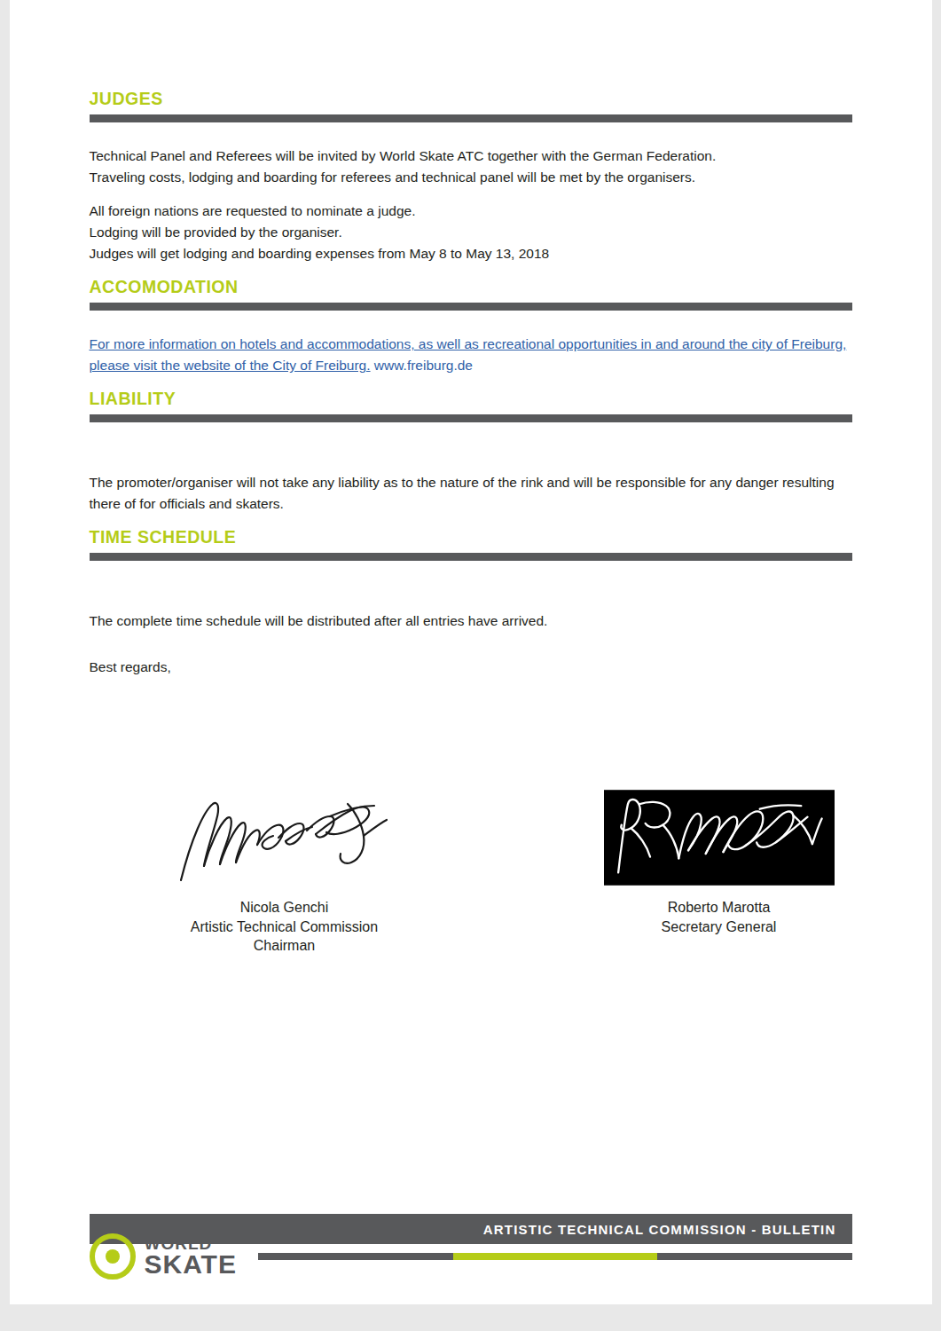Judges
Technical Panel and Referees will be invited by World Skate ATC together with the German Federation.
Traveling costs, lodging and boarding for referees and technical panel will be met by the organisers.
All foreign nations are requested to nominate a judge.
Lodging will be provided by the organiser.
Judges will get lodging and boarding expenses from May 8 to May 13, 2018
Accomodation
For more information on hotels and accommodations, as well as recreational opportunities in and around the city of Freiburg, please visit the website of the City of Freiburg. www.freiburg.de
Liability
The promoter/organiser will not take any liability as to the nature of the rink and will be responsible for any danger resulting there of for officials and skaters.
Time Schedule
The complete time schedule will be distributed after all entries have arrived.
Best regards,
Nicola Genchi
Artistic Technical Commission
Chairman
Roberto Marotta
Secretary General
ARTISTIC TECHNICAL COMMISSION - BULLETIN
WORLD SKATE